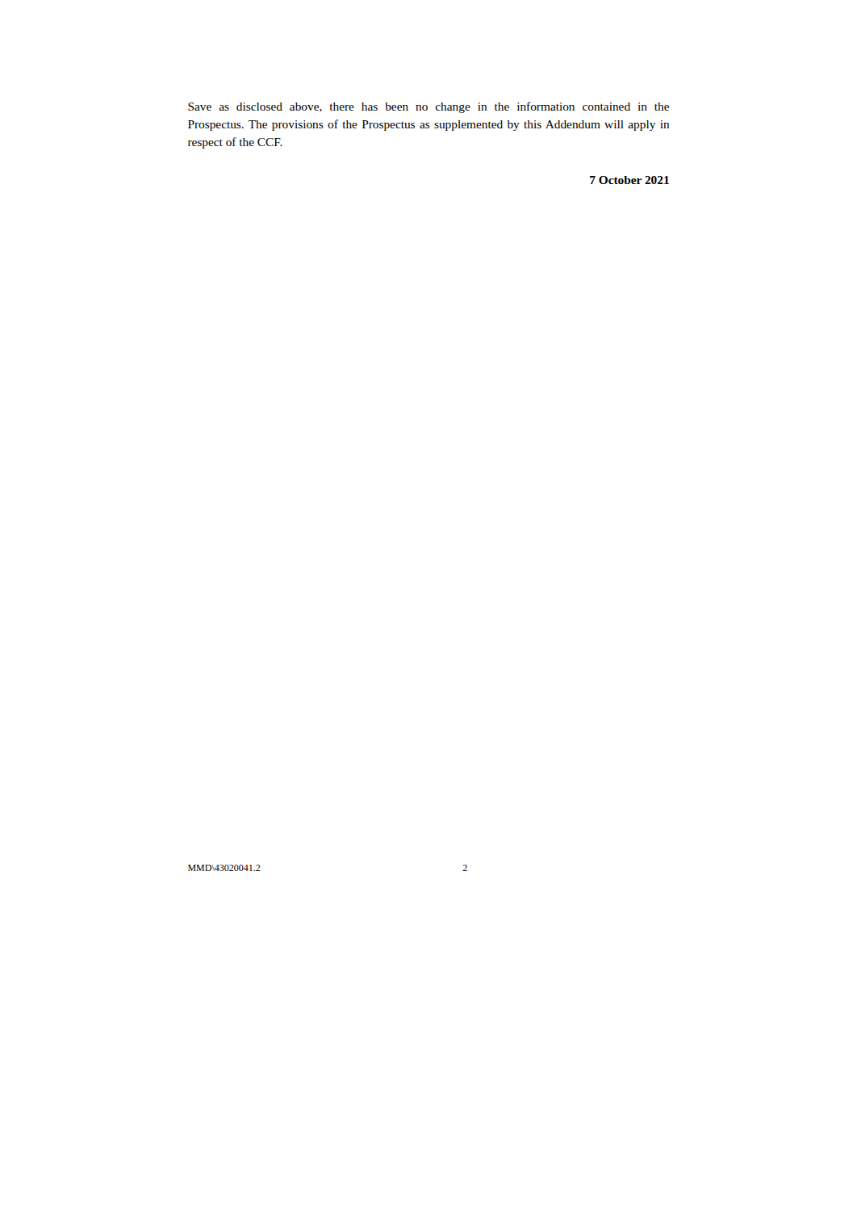Save as disclosed above, there has been no change in the information contained in the Prospectus. The provisions of the Prospectus as supplemented by this Addendum will apply in respect of the CCF.
7 October 2021
MMD\43020041.2
2